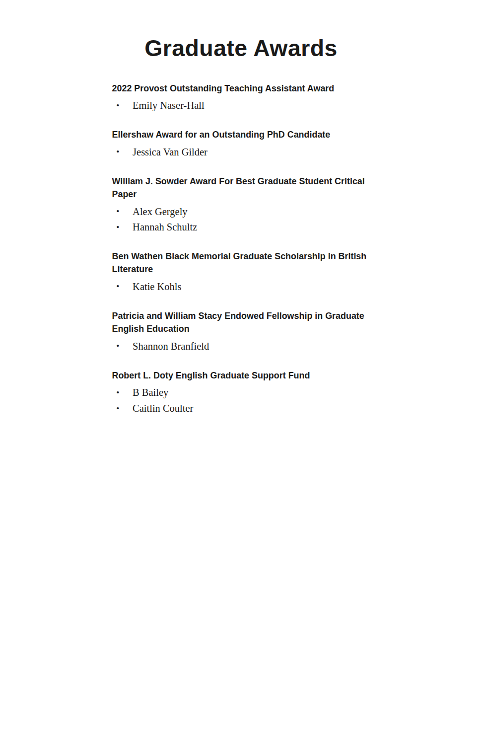Graduate Awards
2022 Provost Outstanding Teaching Assistant Award
Emily Naser-Hall
Ellershaw Award for an Outstanding PhD Candidate
Jessica Van Gilder
William J. Sowder Award For Best Graduate Student Critical Paper
Alex Gergely
Hannah Schultz
Ben Wathen Black Memorial Graduate Scholarship in British Literature
Katie Kohls
Patricia and William Stacy Endowed Fellowship in Graduate English Education
Shannon Branfield
Robert L. Doty English Graduate Support Fund
B Bailey
Caitlin Coulter